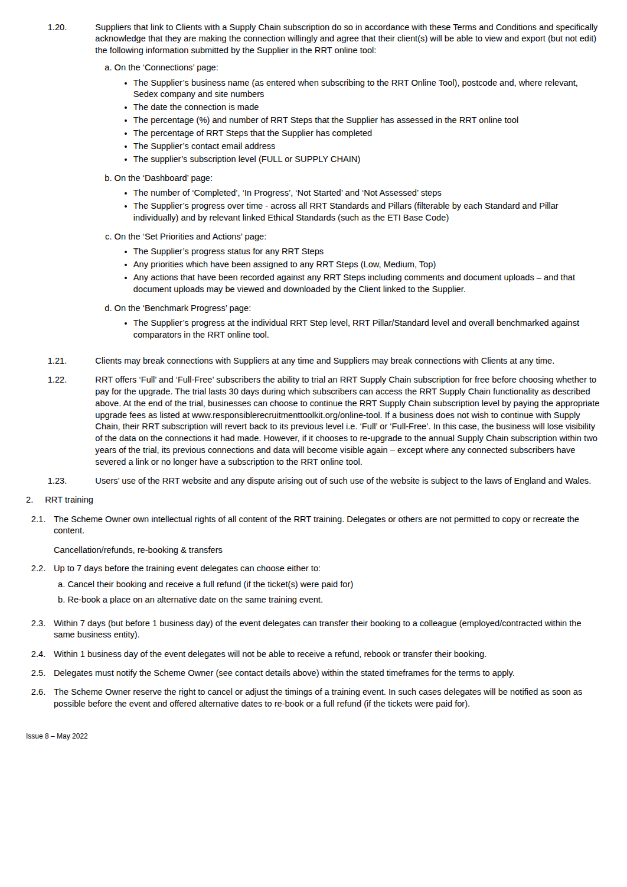1.20.
Suppliers that link to Clients with a Supply Chain subscription do so in accordance with these Terms and Conditions and specifically acknowledge that they are making the connection willingly and agree that their client(s) will be able to view and export (but not edit) the following information submitted by the Supplier in the RRT online tool:
On the ‘Connections’ page:
The Supplier’s business name (as entered when subscribing to the RRT Online Tool), postcode and, where relevant, Sedex company and site numbers
The date the connection is made
The percentage (%) and number of RRT Steps that the Supplier has assessed in the RRT online tool
The percentage of RRT Steps that the Supplier has completed
The Supplier’s contact email address
The supplier’s subscription level (FULL or SUPPLY CHAIN)
On the ‘Dashboard’ page:
The number of ‘Completed’, ‘In Progress’, ‘Not Started’ and ‘Not Assessed’ steps
The Supplier’s progress over time - across all RRT Standards and Pillars (filterable by each Standard and Pillar individually) and by relevant linked Ethical Standards (such as the ETI Base Code)
On the ‘Set Priorities and Actions’ page:
The Supplier’s progress status for any RRT Steps
Any priorities which have been assigned to any RRT Steps (Low, Medium, Top)
Any actions that have been recorded against any RRT Steps including comments and document uploads – and that document uploads may be viewed and downloaded by the Client linked to the Supplier.
On the ‘Benchmark Progress’ page:
The Supplier’s progress at the individual RRT Step level, RRT Pillar/Standard level and overall benchmarked against comparators in the RRT online tool.
1.21.
Clients may break connections with Suppliers at any time and Suppliers may break connections with Clients at any time.
1.22.
RRT offers ‘Full’ and ‘Full-Free’ subscribers the ability to trial an RRT Supply Chain subscription for free before choosing whether to pay for the upgrade. The trial lasts 30 days during which subscribers can access the RRT Supply Chain functionality as described above. At the end of the trial, businesses can choose to continue the RRT Supply Chain subscription level by paying the appropriate upgrade fees as listed at www.responsiblerecruitmenttoolkit.org/online-tool. If a business does not wish to continue with Supply Chain, their RRT subscription will revert back to its previous level i.e. ‘Full’ or ‘Full-Free’. In this case, the business will lose visibility of the data on the connections it had made. However, if it chooses to re-upgrade to the annual Supply Chain subscription within two years of the trial, its previous connections and data will become visible again – except where any connected subscribers have severed a link or no longer have a subscription to the RRT online tool.
1.23.
Users’ use of the RRT website and any dispute arising out of such use of the website is subject to the laws of England and Wales.
2.
RRT training
2.1.
The Scheme Owner own intellectual rights of all content of the RRT training. Delegates or others are not permitted to copy or recreate the content.
Cancellation/refunds, re-booking & transfers
2.2.
Up to 7 days before the training event delegates can choose either to:
Cancel their booking and receive a full refund (if the ticket(s) were paid for)
Re-book a place on an alternative date on the same training event.
2.3.
Within 7 days (but before 1 business day) of the event delegates can transfer their booking to a colleague (employed/contracted within the same business entity).
2.4.
Within 1 business day of the event delegates will not be able to receive a refund, rebook or transfer their booking.
2.5.
Delegates must notify the Scheme Owner (see contact details above) within the stated timeframes for the terms to apply.
2.6.
The Scheme Owner reserve the right to cancel or adjust the timings of a training event. In such cases delegates will be notified as soon as possible before the event and offered alternative dates to re-book or a full refund (if the tickets were paid for).
Issue 8 – May 2022